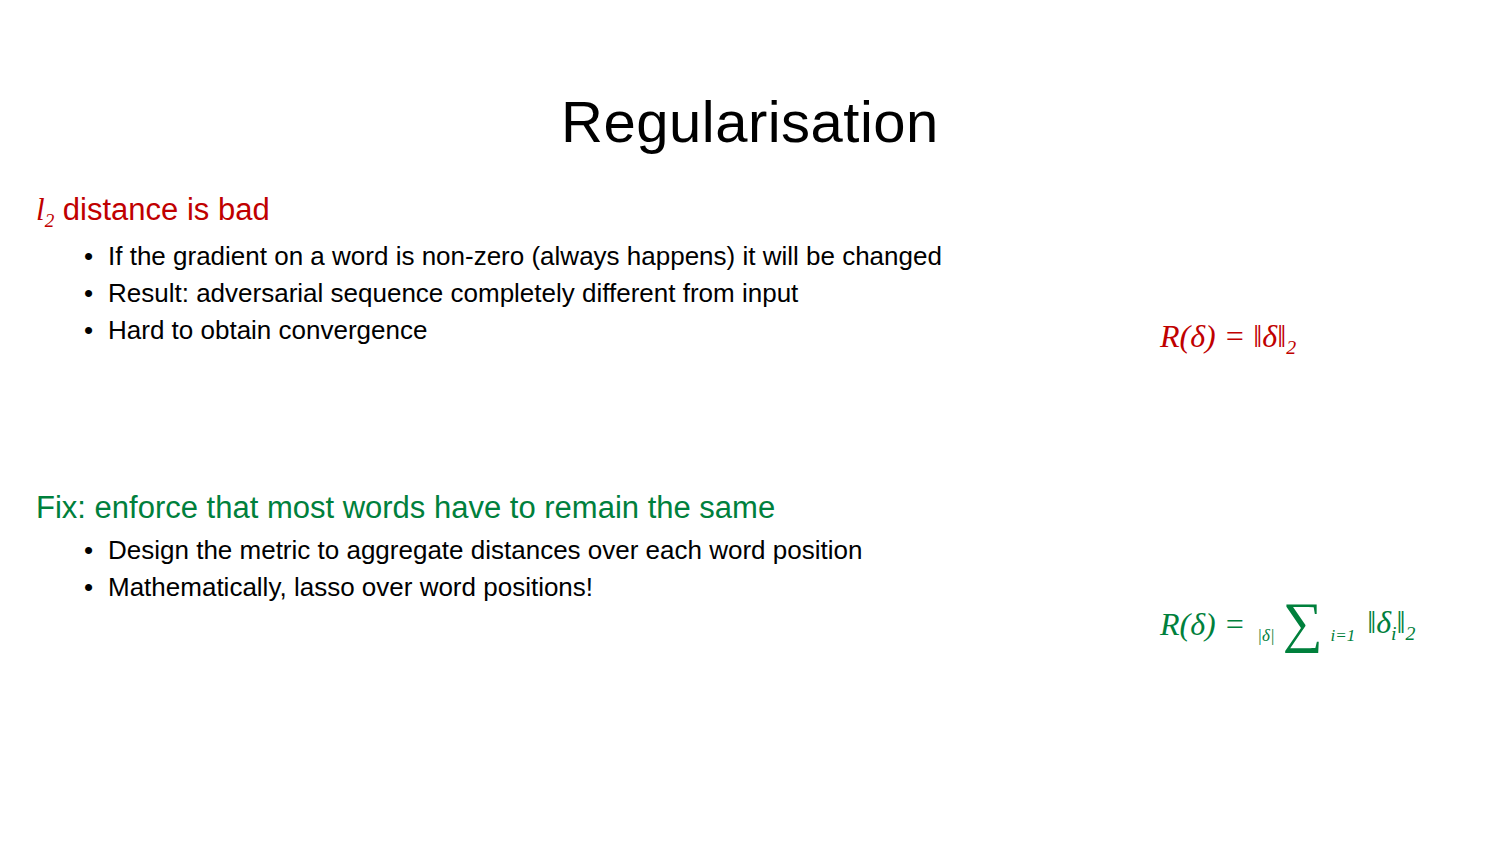Regularisation
l2 distance is bad
If the gradient on a word is non-zero (always happens) it will be changed
Result: adversarial sequence completely different from input
Hard to obtain convergence
R(δ) = ‖δ‖2
Fix: enforce that most words have to remain the same
Design the metric to aggregate distances over each word position
Mathematically, lasso over word positions!
R(δ) = |δ| ∑ i=1 ‖δi‖2